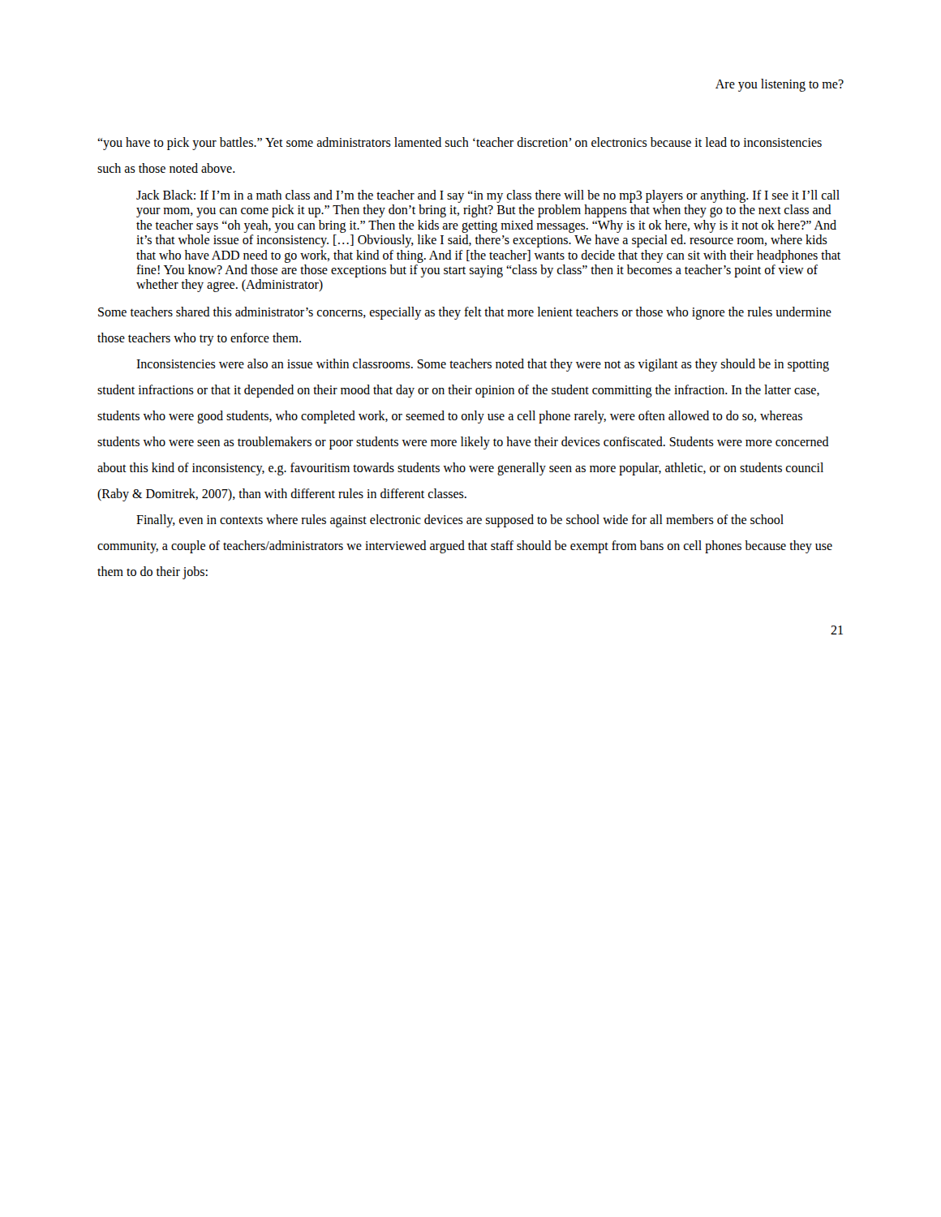Are you listening to me?
“you have to pick your battles.” Yet some administrators lamented such ‘teacher discretion’ on electronics because it lead to inconsistencies such as those noted above.
Jack Black: If I’m in a math class and I’m the teacher and I say “in my class there will be no mp3 players or anything. If I see it I’ll call your mom, you can come pick it up.” Then they don’t bring it, right? But the problem happens that when they go to the next class and the teacher says “oh yeah, you can bring it.” Then the kids are getting mixed messages. “Why is it ok here, why is it not ok here?” And it’s that whole issue of inconsistency. […] Obviously, like I said, there’s exceptions. We have a special ed. resource room, where kids that who have ADD need to go work, that kind of thing. And if [the teacher] wants to decide that they can sit with their headphones that fine! You know? And those are those exceptions but if you start saying “class by class” then it becomes a teacher’s point of view of whether they agree. (Administrator)
Some teachers shared this administrator’s concerns, especially as they felt that more lenient teachers or those who ignore the rules undermine those teachers who try to enforce them.
Inconsistencies were also an issue within classrooms. Some teachers noted that they were not as vigilant as they should be in spotting student infractions or that it depended on their mood that day or on their opinion of the student committing the infraction. In the latter case, students who were good students, who completed work, or seemed to only use a cell phone rarely, were often allowed to do so, whereas students who were seen as troublemakers or poor students were more likely to have their devices confiscated. Students were more concerned about this kind of inconsistency, e.g. favouritism towards students who were generally seen as more popular, athletic, or on students council (Raby & Domitrek, 2007), than with different rules in different classes.
Finally, even in contexts where rules against electronic devices are supposed to be school wide for all members of the school community, a couple of teachers/administrators we interviewed argued that staff should be exempt from bans on cell phones because they use them to do their jobs:
21